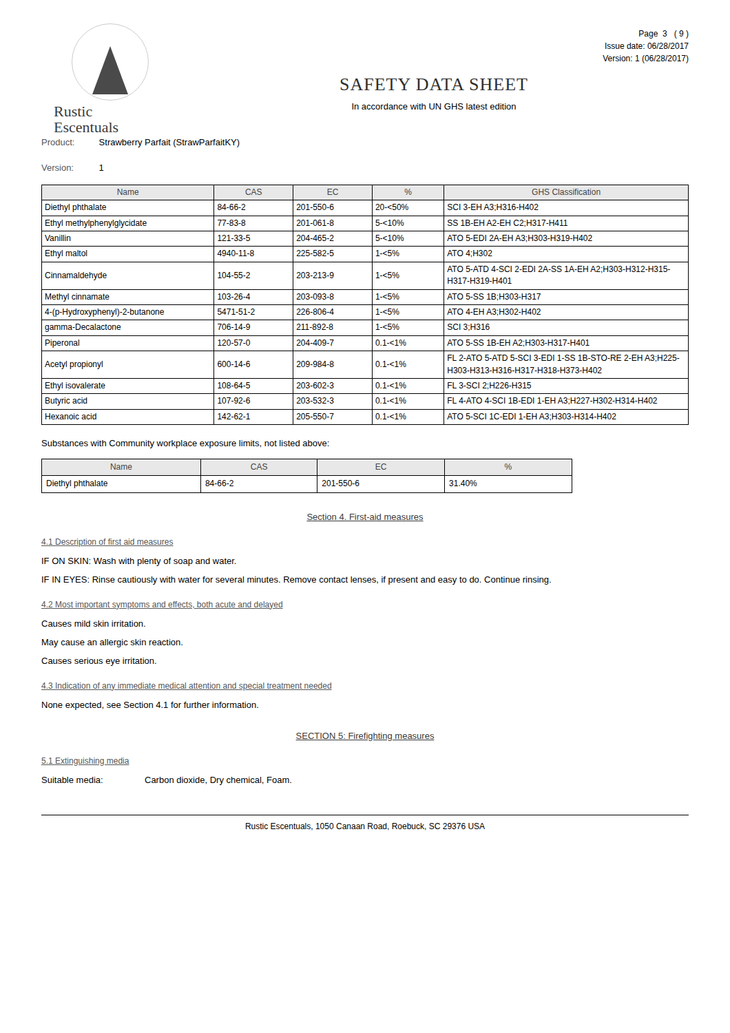Page 3 ( 9 )
Issue date: 06/28/2017
Version: 1 (06/28/2017)
Rustic
Escentuals
SAFETY DATA SHEET
In accordance with UN GHS latest edition
Product: Strawberry Parfait (StrawParfaitKY)
Version: 1
| Name | CAS | EC | % | GHS Classification |
| --- | --- | --- | --- | --- |
| Diethyl phthalate | 84-66-2 | 201-550-6 | 20-<50% | SCI 3-EH A3;H316-H402 |
| Ethyl methylphenylglycidate | 77-83-8 | 201-061-8 | 5-<10% | SS 1B-EH A2-EH C2;H317-H411 |
| Vanillin | 121-33-5 | 204-465-2 | 5-<10% | ATO 5-EDI 2A-EH A3;H303-H319-H402 |
| Ethyl maltol | 4940-11-8 | 225-582-5 | 1-<5% | ATO 4;H302 |
| Cinnamaldehyde | 104-55-2 | 203-213-9 | 1-<5% | ATO 5-ATD 4-SCI 2-EDI 2A-SS 1A-EH A2;H303-H312-H315-H317-H319-H401 |
| Methyl cinnamate | 103-26-4 | 203-093-8 | 1-<5% | ATO 5-SS 1B;H303-H317 |
| 4-(p-Hydroxyphenyl)-2-butanone | 5471-51-2 | 226-806-4 | 1-<5% | ATO 4-EH A3;H302-H402 |
| gamma-Decalactone | 706-14-9 | 211-892-8 | 1-<5% | SCI 3;H316 |
| Piperonal | 120-57-0 | 204-409-7 | 0.1-<1% | ATO 5-SS 1B-EH A2;H303-H317-H401 |
| Acetyl propionyl | 600-14-6 | 209-984-8 | 0.1-<1% | FL 2-ATO 5-ATD 5-SCI 3-EDI 1-SS 1B-STO-RE 2-EH A3;H225-H303-H313-H316-H317-H318-H373-H402 |
| Ethyl isovalerate | 108-64-5 | 203-602-3 | 0.1-<1% | FL 3-SCI 2;H226-H315 |
| Butyric acid | 107-92-6 | 203-532-3 | 0.1-<1% | FL 4-ATO 4-SCI 1B-EDI 1-EH A3;H227-H302-H314-H402 |
| Hexanoic acid | 142-62-1 | 205-550-7 | 0.1-<1% | ATO 5-SCI 1C-EDI 1-EH A3;H303-H314-H402 |
Substances with Community workplace exposure limits, not listed above:
| Name | CAS | EC | % |
| --- | --- | --- | --- |
| Diethyl phthalate | 84-66-2 | 201-550-6 | 31.40% |
Section 4. First-aid measures
4.1 Description of first aid measures
IF ON SKIN: Wash with plenty of soap and water.
IF IN EYES: Rinse cautiously with water for several minutes. Remove contact lenses, if present and easy to do. Continue rinsing.
4.2 Most important symptoms and effects, both acute and delayed
Causes mild skin irritation.
May cause an allergic skin reaction.
Causes serious eye irritation.
4.3 Indication of any immediate medical attention and special treatment needed
None expected, see Section 4.1 for further information.
SECTION 5: Firefighting measures
5.1 Extinguishing media
Suitable media: Carbon dioxide, Dry chemical, Foam.
Rustic Escentuals, 1050 Canaan Road, Roebuck, SC 29376 USA